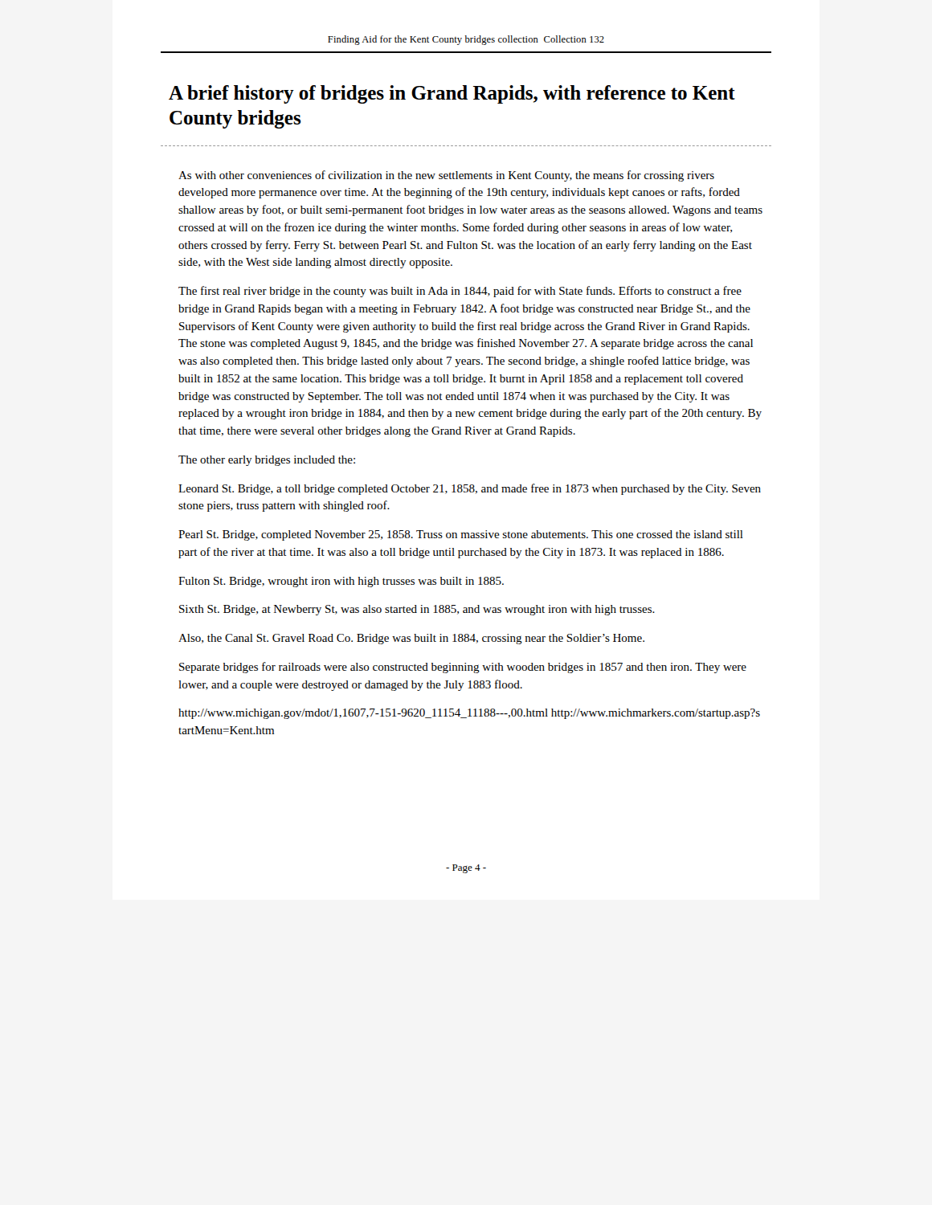Finding Aid for the Kent County bridges collection Collection 132
A brief history of bridges in Grand Rapids, with reference to Kent County bridges
As with other conveniences of civilization in the new settlements in Kent County, the means for crossing rivers developed more permanence over time. At the beginning of the 19th century, individuals kept canoes or rafts, forded shallow areas by foot, or built semi-permanent foot bridges in low water areas as the seasons allowed. Wagons and teams crossed at will on the frozen ice during the winter months. Some forded during other seasons in areas of low water, others crossed by ferry. Ferry St. between Pearl St. and Fulton St. was the location of an early ferry landing on the East side, with the West side landing almost directly opposite.
The first real river bridge in the county was built in Ada in 1844, paid for with State funds. Efforts to construct a free bridge in Grand Rapids began with a meeting in February 1842. A foot bridge was constructed near Bridge St., and the Supervisors of Kent County were given authority to build the first real bridge across the Grand River in Grand Rapids. The stone was completed August 9, 1845, and the bridge was finished November 27. A separate bridge across the canal was also completed then. This bridge lasted only about 7 years. The second bridge, a shingle roofed lattice bridge, was built in 1852 at the same location. This bridge was a toll bridge. It burnt in April 1858 and a replacement toll covered bridge was constructed by September. The toll was not ended until 1874 when it was purchased by the City. It was replaced by a wrought iron bridge in 1884, and then by a new cement bridge during the early part of the 20th century. By that time, there were several other bridges along the Grand River at Grand Rapids.
The other early bridges included the:
Leonard St. Bridge, a toll bridge completed October 21, 1858, and made free in 1873 when purchased by the City. Seven stone piers, truss pattern with shingled roof.
Pearl St. Bridge, completed November 25, 1858. Truss on massive stone abutements. This one crossed the island still part of the river at that time. It was also a toll bridge until purchased by the City in 1873. It was replaced in 1886.
Fulton St. Bridge, wrought iron with high trusses was built in 1885.
Sixth St. Bridge, at Newberry St, was also started in 1885, and was wrought iron with high trusses.
Also, the Canal St. Gravel Road Co. Bridge was built in 1884, crossing near the Soldier’s Home.
Separate bridges for railroads were also constructed beginning with wooden bridges in 1857 and then iron. They were lower, and a couple were destroyed or damaged by the July 1883 flood.
http://www.michigan.gov/mdot/1,1607,7-151-9620_11154_11188---,00.html http://www.michmarkers.com/startup.asp?startMenu=Kent.htm
- Page 4 -